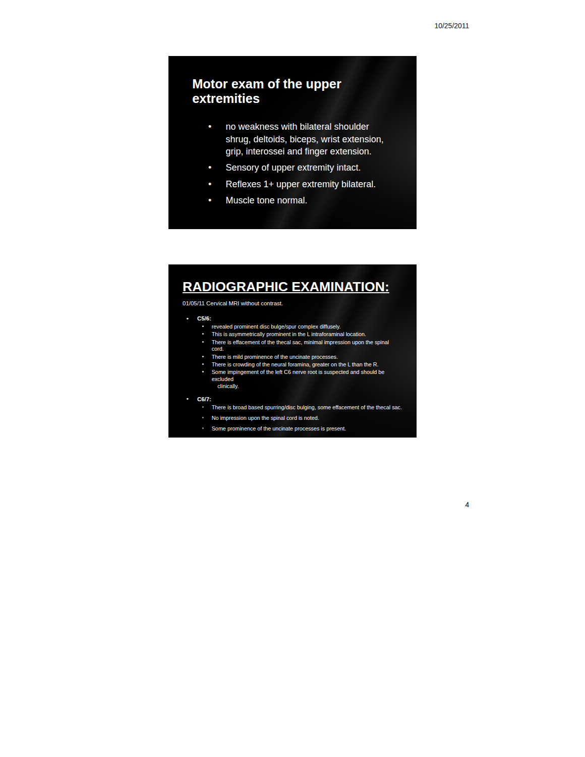10/25/2011
Motor exam of the upper extremities
no weakness with bilateral shoulder shrug, deltoids, biceps, wrist extension, grip, interossei and finger extension.
Sensory of upper extremity intact.
Reflexes 1+ upper extremity bilateral.
Muscle tone normal.
RADIOGRAPHIC EXAMINATION:
01/05/11 Cervical MRI without contrast.
C5/6:
revealed prominent disc bulge/spur complex diffusely.
This is asymmetrically prominent in the L intraforaminal location.
There is effacement of the thecal sac, minimal impression upon the spinal cord.
There is mild prominence of the uncinate processes.
There is crowding of the neural foramina, greater on the L than the R.
Some impingement of the left C6 nerve root is suspected and should be excluded clinically.
C6/7:
There is broad based spurring/disc bulging, some effacement of the thecal sac.
No impression upon the spinal cord is noted.
Some prominence of the uncinate processes is present.
There is some crowding of the neural foramina without definite nerve root impingement.
Facet joints are unremarkable.
Impression: Disc spur complex at C5/6 interspace effacing the thecal sac with probable impingement of the Left C6 nerve root. Some multilevel degenerative spondylosis as described, more prominent at the C6/7 level.
4